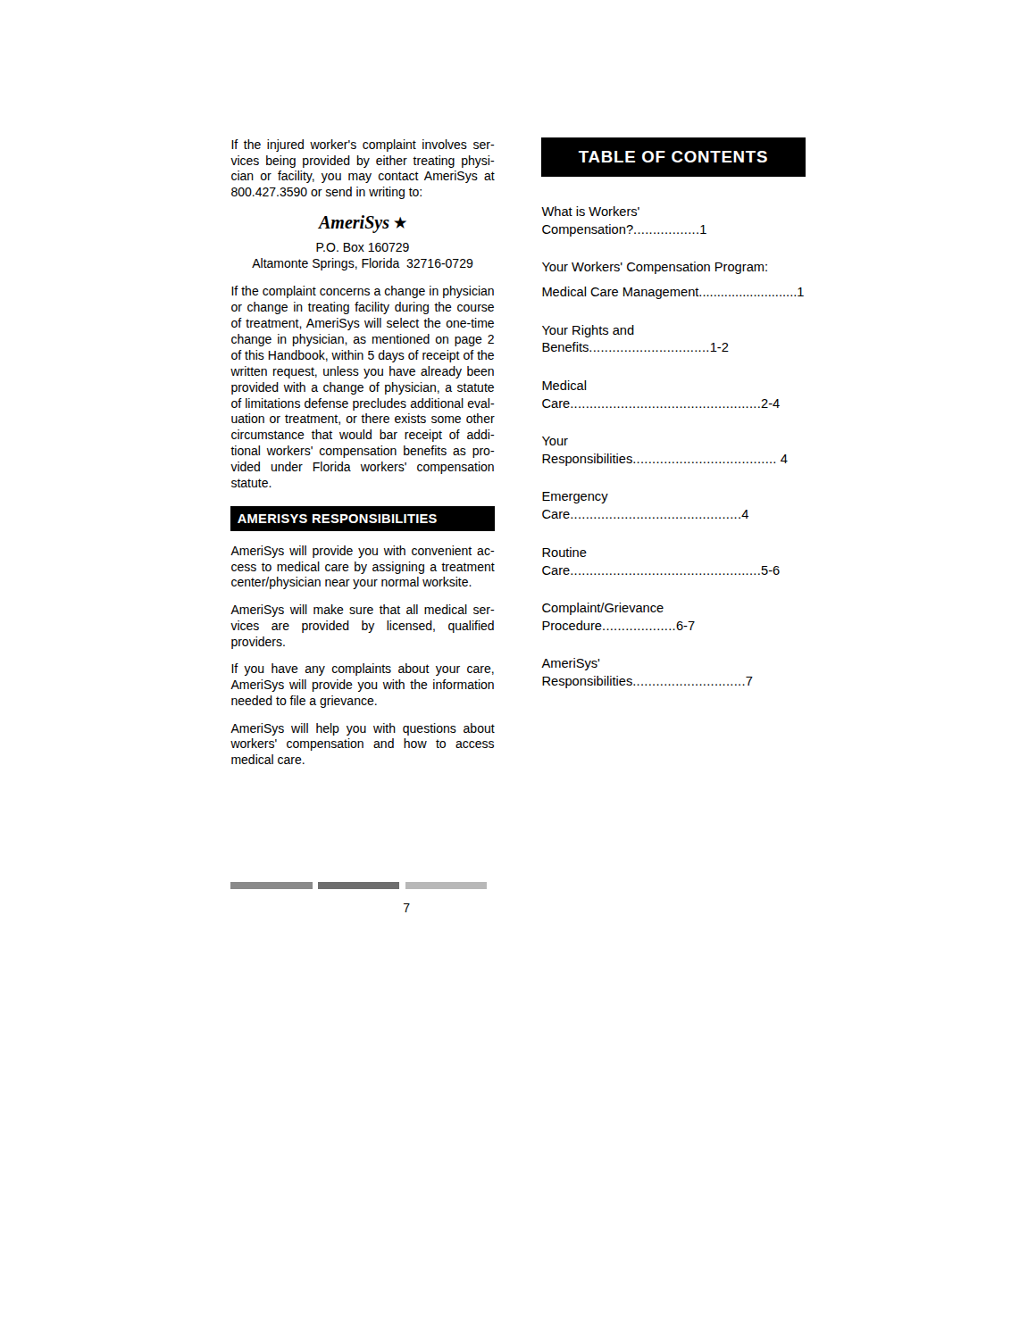If the injured worker's complaint involves services being provided by either treating physician or facility, you may contact AmeriSys at 800.427.3590 or send in writing to:
AmeriSys ★
P.O. Box 160729
Altamonte Springs, Florida 32716-0729
If the complaint concerns a change in physician or change in treating facility during the course of treatment, AmeriSys will select the one-time change in physician, as mentioned on page 2 of this Handbook, within 5 days of receipt of the written request, unless you have already been provided with a change of physician, a statute of limitations defense precludes additional evaluation or treatment, or there exists some other circumstance that would bar receipt of additional workers' compensation benefits as provided under Florida workers' compensation statute.
AMERISYS RESPONSIBILITIES
AmeriSys will provide you with convenient access to medical care by assigning a treatment center/physician near your normal worksite.
AmeriSys will make sure that all medical services are provided by licensed, qualified providers.
If you have any complaints about your care, AmeriSys will provide you with the information needed to file a grievance.
AmeriSys will help you with questions about workers' compensation and how to access medical care.
TABLE OF CONTENTS
What is Workers' Compensation?................. 1
Your Workers' Compensation Program:
Medical Care Management........................... 1
Your Rights and Benefits............................... 1-2
Medical Care................................................. 2-4
Your Responsibilities..................................... 4
Emergency Care............................................ 4
Routine Care................................................. 5-6
Complaint/Grievance Procedure................... 6-7
AmeriSys' Responsibilities............................. 7
7